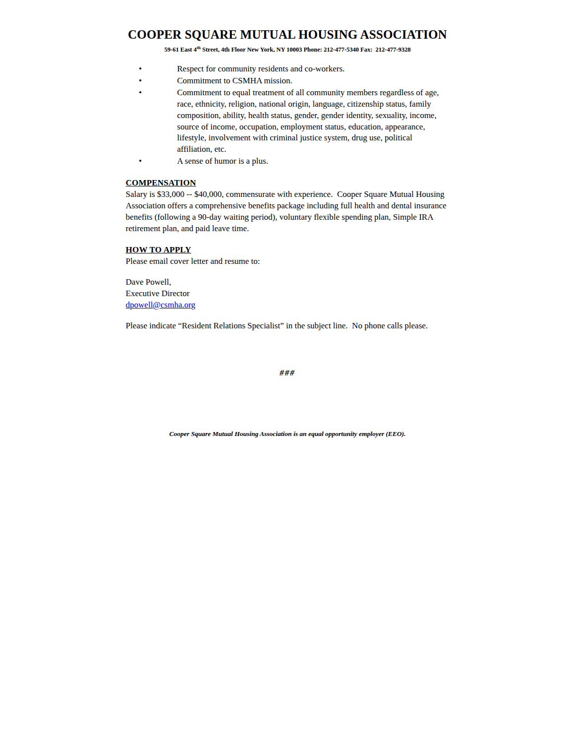COOPER SQUARE MUTUAL HOUSING ASSOCIATION
59-61 East 4th Street, 4th Floor New York, NY 10003 Phone: 212-477-5340 Fax: 212-477-9328
Respect for community residents and co-workers.
Commitment to CSMHA mission.
Commitment to equal treatment of all community members regardless of age, race, ethnicity, religion, national origin, language, citizenship status, family composition, ability, health status, gender, gender identity, sexuality, income, source of income, occupation, employment status, education, appearance, lifestyle, involvement with criminal justice system, drug use, political affiliation, etc.
A sense of humor is a plus.
COMPENSATION
Salary is $33,000 -- $40,000, commensurate with experience. Cooper Square Mutual Housing Association offers a comprehensive benefits package including full health and dental insurance benefits (following a 90-day waiting period), voluntary flexible spending plan, Simple IRA retirement plan, and paid leave time.
HOW TO APPLY
Please email cover letter and resume to:
Dave Powell,
Executive Director
dpowell@csmha.org
Please indicate “Resident Relations Specialist” in the subject line. No phone calls please.
###
Cooper Square Mutual Housing Association is an equal opportunity employer (EEO).